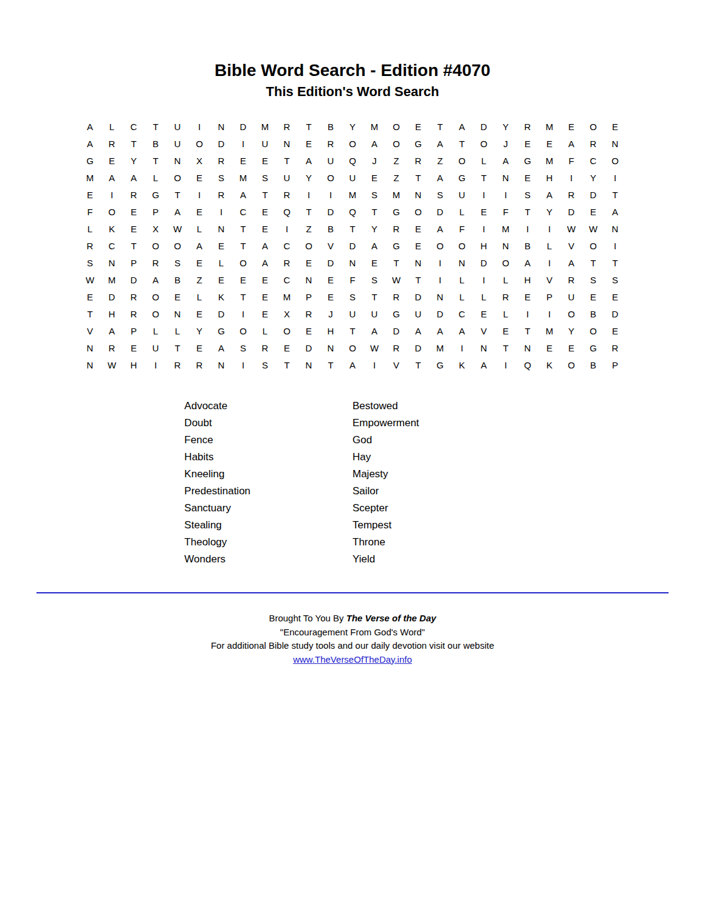Bible Word Search - Edition #4070
This Edition's Word Search
| A | L | C | T | U | I | N | D | M | R | T | B | Y | M | O | E | T | A | D | Y | R | M | E | O | E |
| A | R | T | B | U | O | D | I | U | N | E | R | O | A | O | G | A | T | O | J | E | E | A | R | N |
| G | E | Y | T | N | X | R | E | E | T | A | U | Q | J | Z | R | Z | O | L | A | G | M | F | C | O |
| M | A | A | L | O | E | S | M | S | U | Y | O | U | E | Z | T | A | G | T | N | E | H | I | Y | I |
| E | I | R | G | T | I | R | A | T | R | I | I | M | S | M | N | S | U | I | I | S | A | R | D | T |
| F | O | E | P | A | E | I | C | E | Q | T | D | Q | T | G | O | D | L | E | F | T | Y | D | E | A |
| L | K | E | X | W | L | N | T | E | I | Z | B | T | Y | R | E | A | F | I | M | I | I | W | W | N |
| R | C | T | O | O | A | E | T | A | C | O | V | D | A | G | E | O | O | H | N | B | L | V | O | I |
| S | N | P | R | S | E | L | O | A | R | E | D | N | E | T | N | I | N | D | O | A | I | A | T | T |
| W | M | D | A | B | Z | E | E | E | C | N | E | F | S | W | T | I | L | I | L | H | V | R | S | S |
| E | D | R | O | E | L | K | T | E | M | P | E | S | T | R | D | N | L | L | R | E | P | U | E | E |
| T | H | R | O | N | E | D | I | E | X | R | J | U | U | G | U | D | C | E | L | I | I | O | B | D |
| V | A | P | L | L | Y | G | O | L | O | E | H | T | A | D | A | A | A | V | E | T | M | Y | O | E |
| N | R | E | U | T | E | A | S | R | E | D | N | O | W | R | D | M | I | N | T | N | E | E | G | R |
| N | W | H | I | R | R | N | I | S | T | N | T | A | I | V | T | G | K | A | I | Q | K | O | B | P |
| Advocate | Bestowed |
| Doubt | Empowerment |
| Fence | God |
| Habits | Hay |
| Kneeling | Majesty |
| Predestination | Sailor |
| Sanctuary | Scepter |
| Stealing | Tempest |
| Theology | Throne |
| Wonders | Yield |
Brought To You By The Verse of the Day
"Encouragement From God's Word"
For additional Bible study tools and our daily devotion visit our website
www.TheVerseOfTheDay.info